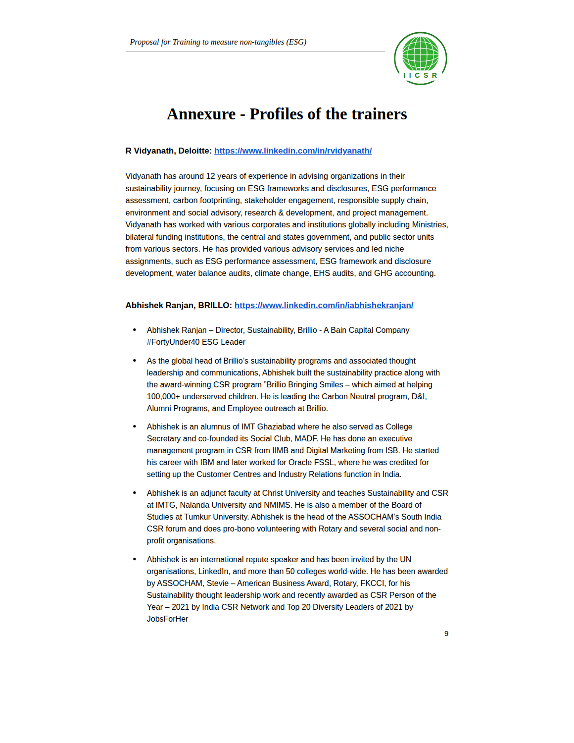Proposal for Training to measure non-tangibles (ESG)
I I C S R
Annexure - Profiles of the trainers
R Vidyanath, Deloitte: https://www.linkedin.com/in/rvidyanath/
Vidyanath has around 12 years of experience in advising organizations in their sustainability journey, focusing on ESG frameworks and disclosures, ESG performance assessment, carbon footprinting, stakeholder engagement, responsible supply chain, environment and social advisory, research & development, and project management. Vidyanath has worked with various corporates and institutions globally including Ministries, bilateral funding institutions, the central and states government, and public sector units from various sectors. He has provided various advisory services and led niche assignments, such as ESG performance assessment, ESG framework and disclosure development, water balance audits, climate change, EHS audits, and GHG accounting.
Abhishek Ranjan, BRILLO: https://www.linkedin.com/in/iabhishekranjan/
Abhishek Ranjan – Director, Sustainability, Brillio - A Bain Capital Company #FortyUnder40 ESG Leader
As the global head of Brillio’s sustainability programs and associated thought leadership and communications, Abhishek built the sustainability practice along with the award-winning CSR program ”Brillio Bringing Smiles – which aimed at helping 100,000+ underserved children. He is leading the Carbon Neutral program, D&I, Alumni Programs, and Employee outreach at Brillio.
Abhishek is an alumnus of IMT Ghaziabad where he also served as College Secretary and co-founded its Social Club, MADF. He has done an executive management program in CSR from IIMB and Digital Marketing from ISB. He started his career with IBM and later worked for Oracle FSSL, where he was credited for setting up the Customer Centres and Industry Relations function in India.
Abhishek is an adjunct faculty at Christ University and teaches Sustainability and CSR at IMTG, Nalanda University and NMIMS. He is also a member of the Board of Studies at Tumkur University. Abhishek is the head of the ASSOCHAM’s South India CSR forum and does pro-bono volunteering with Rotary and several social and non-profit organisations.
Abhishek is an international repute speaker and has been invited by the UN organisations, LinkedIn, and more than 50 colleges world-wide. He has been awarded by ASSOCHAM, Stevie – American Business Award, Rotary, FKCCI, for his Sustainability thought leadership work and recently awarded as CSR Person of the Year – 2021 by India CSR Network and Top 20 Diversity Leaders of 2021 by JobsForHer
9